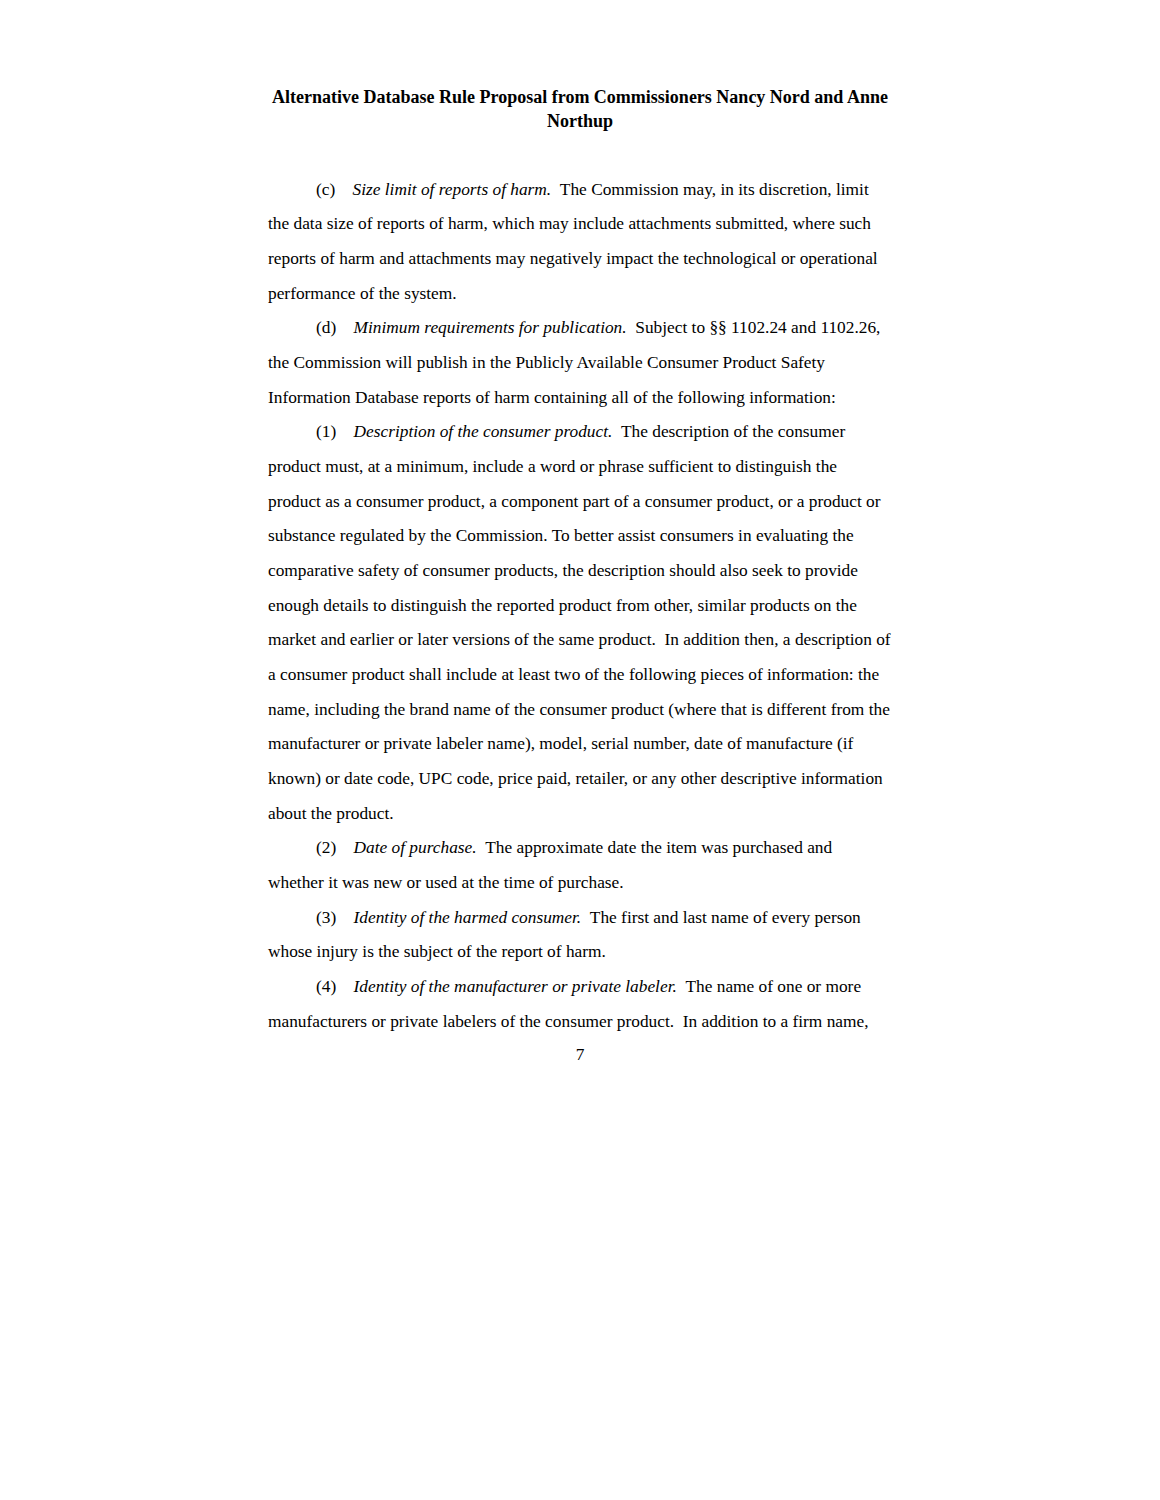Alternative Database Rule Proposal from Commissioners Nancy Nord and Anne Northup
(c) Size limit of reports of harm. The Commission may, in its discretion, limit the data size of reports of harm, which may include attachments submitted, where such reports of harm and attachments may negatively impact the technological or operational performance of the system.
(d) Minimum requirements for publication. Subject to §§ 1102.24 and 1102.26, the Commission will publish in the Publicly Available Consumer Product Safety Information Database reports of harm containing all of the following information:
(1) Description of the consumer product. The description of the consumer product must, at a minimum, include a word or phrase sufficient to distinguish the product as a consumer product, a component part of a consumer product, or a product or substance regulated by the Commission. To better assist consumers in evaluating the comparative safety of consumer products, the description should also seek to provide enough details to distinguish the reported product from other, similar products on the market and earlier or later versions of the same product. In addition then, a description of a consumer product shall include at least two of the following pieces of information: the name, including the brand name of the consumer product (where that is different from the manufacturer or private labeler name), model, serial number, date of manufacture (if known) or date code, UPC code, price paid, retailer, or any other descriptive information about the product.
(2) Date of purchase. The approximate date the item was purchased and whether it was new or used at the time of purchase.
(3) Identity of the harmed consumer. The first and last name of every person whose injury is the subject of the report of harm.
(4) Identity of the manufacturer or private labeler. The name of one or more manufacturers or private labelers of the consumer product. In addition to a firm name,
7